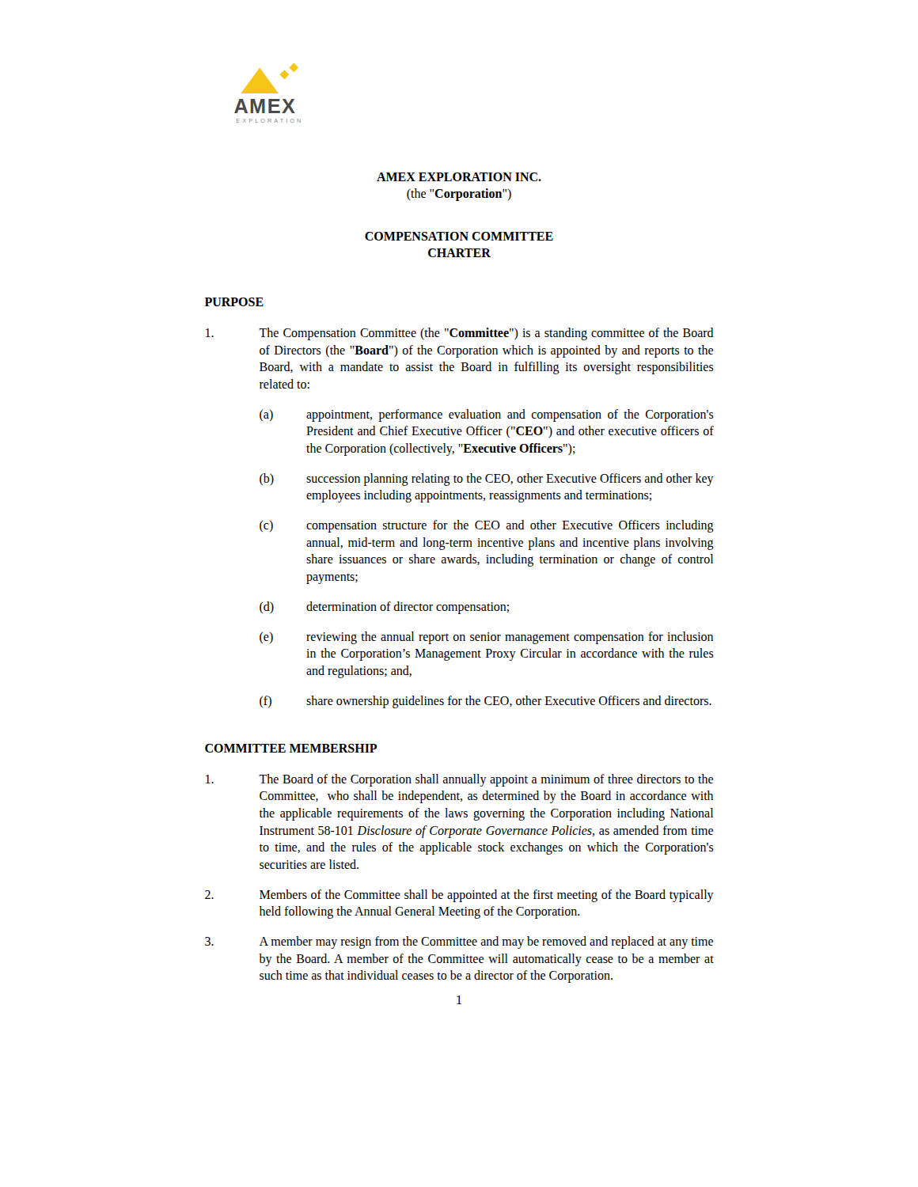AMEX EXPLORATION
AMEX EXPLORATION INC.
(the "Corporation")
COMPENSATION COMMITTEE
CHARTER
Purpose
1. The Compensation Committee (the "Committee") is a standing committee of the Board of Directors (the "Board") of the Corporation which is appointed by and reports to the Board, with a mandate to assist the Board in fulfilling its oversight responsibilities related to:
(a) appointment, performance evaluation and compensation of the Corporation's President and Chief Executive Officer ("CEO") and other executive officers of the Corporation (collectively, "Executive Officers");
(b) succession planning relating to the CEO, other Executive Officers and other key employees including appointments, reassignments and terminations;
(c) compensation structure for the CEO and other Executive Officers including annual, mid-term and long-term incentive plans and incentive plans involving share issuances or share awards, including termination or change of control payments;
(d) determination of director compensation;
(e) reviewing the annual report on senior management compensation for inclusion in the Corporation’s Management Proxy Circular in accordance with the rules and regulations; and,
(f) share ownership guidelines for the CEO, other Executive Officers and directors.
Committee Membership
1. The Board of the Corporation shall annually appoint a minimum of three directors to the Committee, who shall be independent, as determined by the Board in accordance with the applicable requirements of the laws governing the Corporation including National Instrument 58-101 Disclosure of Corporate Governance Policies, as amended from time to time, and the rules of the applicable stock exchanges on which the Corporation's securities are listed.
2. Members of the Committee shall be appointed at the first meeting of the Board typically held following the Annual General Meeting of the Corporation.
3. A member may resign from the Committee and may be removed and replaced at any time by the Board. A member of the Committee will automatically cease to be a member at such time as that individual ceases to be a director of the Corporation.
1